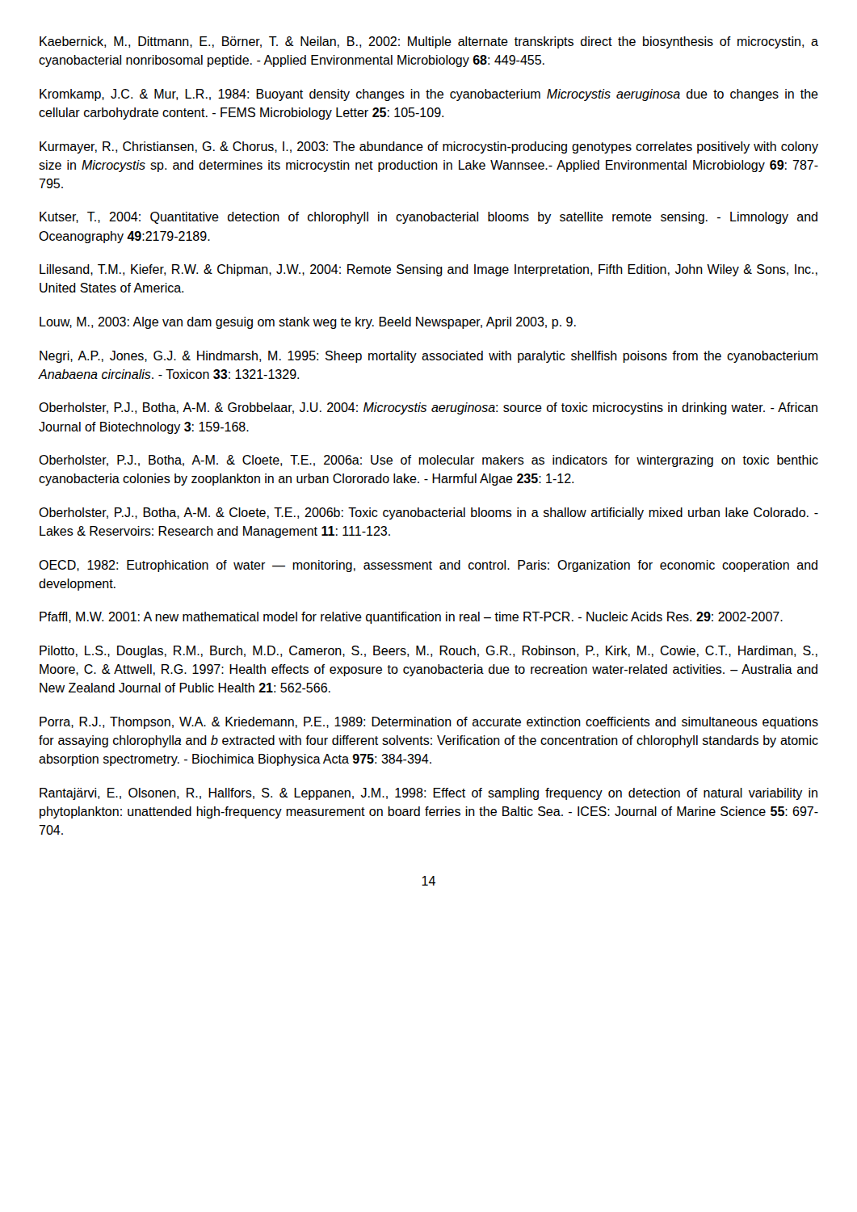Kaebernick, M., Dittmann, E., Börner, T. & Neilan, B., 2002: Multiple alternate transkripts direct the biosynthesis of microcystin, a cyanobacterial nonribosomal peptide. - Applied Environmental Microbiology 68: 449-455.
Kromkamp, J.C. & Mur, L.R., 1984: Buoyant density changes in the cyanobacterium Microcystis aeruginosa due to changes in the cellular carbohydrate content. - FEMS Microbiology Letter 25: 105-109.
Kurmayer, R., Christiansen, G. & Chorus, I., 2003: The abundance of microcystin-producing genotypes correlates positively with colony size in Microcystis sp. and determines its microcystin net production in Lake Wannsee.- Applied Environmental Microbiology 69: 787-795.
Kutser, T., 2004: Quantitative detection of chlorophyll in cyanobacterial blooms by satellite remote sensing. - Limnology and Oceanography 49:2179-2189.
Lillesand, T.M., Kiefer, R.W. & Chipman, J.W., 2004: Remote Sensing and Image Interpretation, Fifth Edition, John Wiley & Sons, Inc., United States of America.
Louw, M., 2003: Alge van dam gesuig om stank weg te kry. Beeld Newspaper, April 2003, p. 9.
Negri, A.P., Jones, G.J. & Hindmarsh, M. 1995: Sheep mortality associated with paralytic shellfish poisons from the cyanobacterium Anabaena circinalis. - Toxicon 33: 1321-1329.
Oberholster, P.J., Botha, A-M. & Grobbelaar, J.U. 2004: Microcystis aeruginosa: source of toxic microcystins in drinking water. - African Journal of Biotechnology 3: 159-168.
Oberholster, P.J., Botha, A-M. & Cloete, T.E., 2006a: Use of molecular makers as indicators for wintergrazing on toxic benthic cyanobacteria colonies by zooplankton in an urban Clororado lake. - Harmful Algae 235: 1-12.
Oberholster, P.J., Botha, A-M. & Cloete, T.E., 2006b: Toxic cyanobacterial blooms in a shallow artificially mixed urban lake Colorado. - Lakes & Reservoirs: Research and Management 11: 111-123.
OECD, 1982: Eutrophication of water — monitoring, assessment and control. Paris: Organization for economic cooperation and development.
Pfaffl, M.W. 2001: A new mathematical model for relative quantification in real – time RT-PCR. - Nucleic Acids Res. 29: 2002-2007.
Pilotto, L.S., Douglas, R.M., Burch, M.D., Cameron, S., Beers, M., Rouch, G.R., Robinson, P., Kirk, M., Cowie, C.T., Hardiman, S., Moore, C. & Attwell, R.G. 1997: Health effects of exposure to cyanobacteria due to recreation water-related activities. – Australia and New Zealand Journal of Public Health 21: 562-566.
Porra, R.J., Thompson, W.A. & Kriedemann, P.E., 1989: Determination of accurate extinction coefficients and simultaneous equations for assaying chlorophylla and b extracted with four different solvents: Verification of the concentration of chlorophyll standards by atomic absorption spectrometry. - Biochimica Biophysica Acta 975: 384-394.
Rantajärvi, E., Olsonen, R., Hallfors, S. & Leppanen, J.M., 1998: Effect of sampling frequency on detection of natural variability in phytoplankton: unattended high-frequency measurement on board ferries in the Baltic Sea. - ICES: Journal of Marine Science 55: 697-704.
14